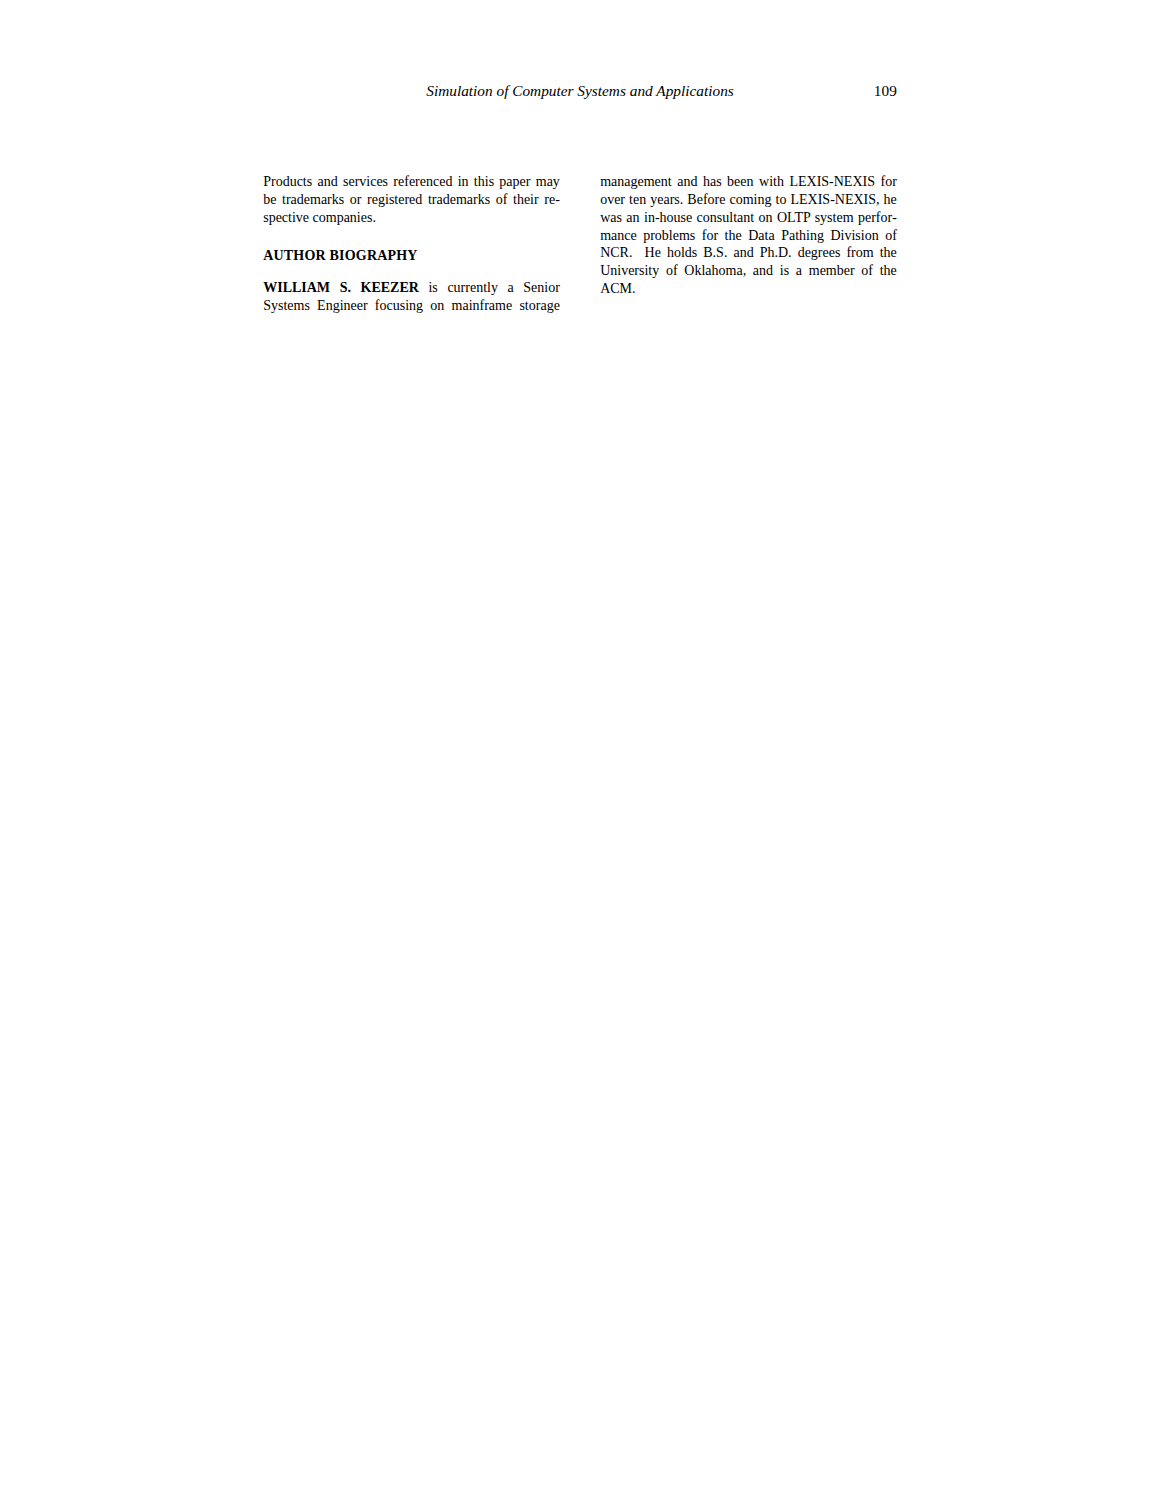Simulation of Computer Systems and Applications
109
Products and services referenced in this paper may be trademarks or registered trademarks of their respective companies.
Author Biography
WILLIAM S. KEEZER is currently a Senior Systems Engineer focusing on mainframe storage management and has been with LEXIS-NEXIS for over ten years. Before coming to LEXIS-NEXIS, he was an in-house consultant on OLTP system performance problems for the Data Pathing Division of NCR. He holds B.S. and Ph.D. degrees from the University of Oklahoma, and is a member of the ACM.